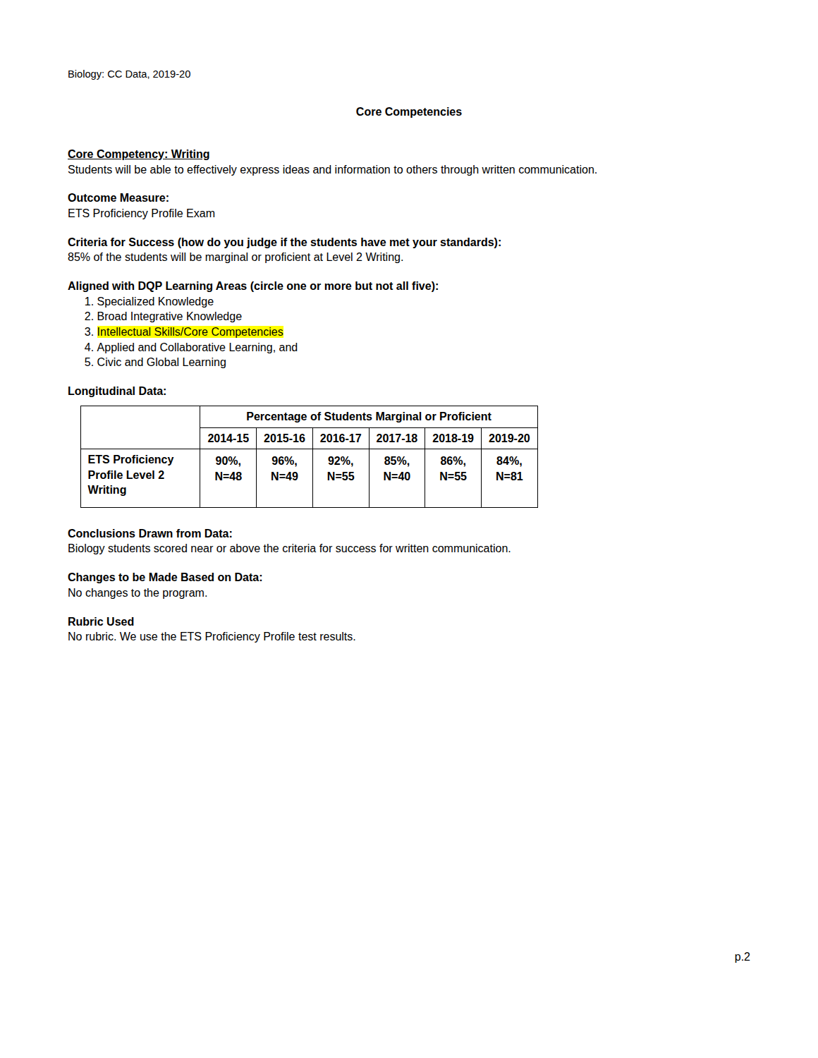Biology: CC Data, 2019-20
Core Competencies
Core Competency: Writing
Students will be able to effectively express ideas and information to others through written communication.
Outcome Measure:
ETS Proficiency Profile Exam
Criteria for Success (how do you judge if the students have met your standards):
85% of the students will be marginal or proficient at Level 2 Writing.
Aligned with DQP Learning Areas (circle one or more but not all five):
Specialized Knowledge
Broad Integrative Knowledge
Intellectual Skills/Core Competencies
Applied and Collaborative Learning, and
Civic and Global Learning
Longitudinal Data:
| | Percentage of Students Marginal or Proficient |
| | 2014-15 | 2015-16 | 2016-17 | 2017-18 | 2018-19 | 2019-20 |
| ETS Proficiency Profile Level 2 Writing | 90%, N=48 | 96%, N=49 | 92%, N=55 | 85%, N=40 | 86%, N=55 | 84%, N=81 |
Conclusions Drawn from Data:
Biology students scored near or above the criteria for success for written communication.
Changes to be Made Based on Data:
No changes to the program.
Rubric Used
No rubric. We use the ETS Proficiency Profile test results.
p.2